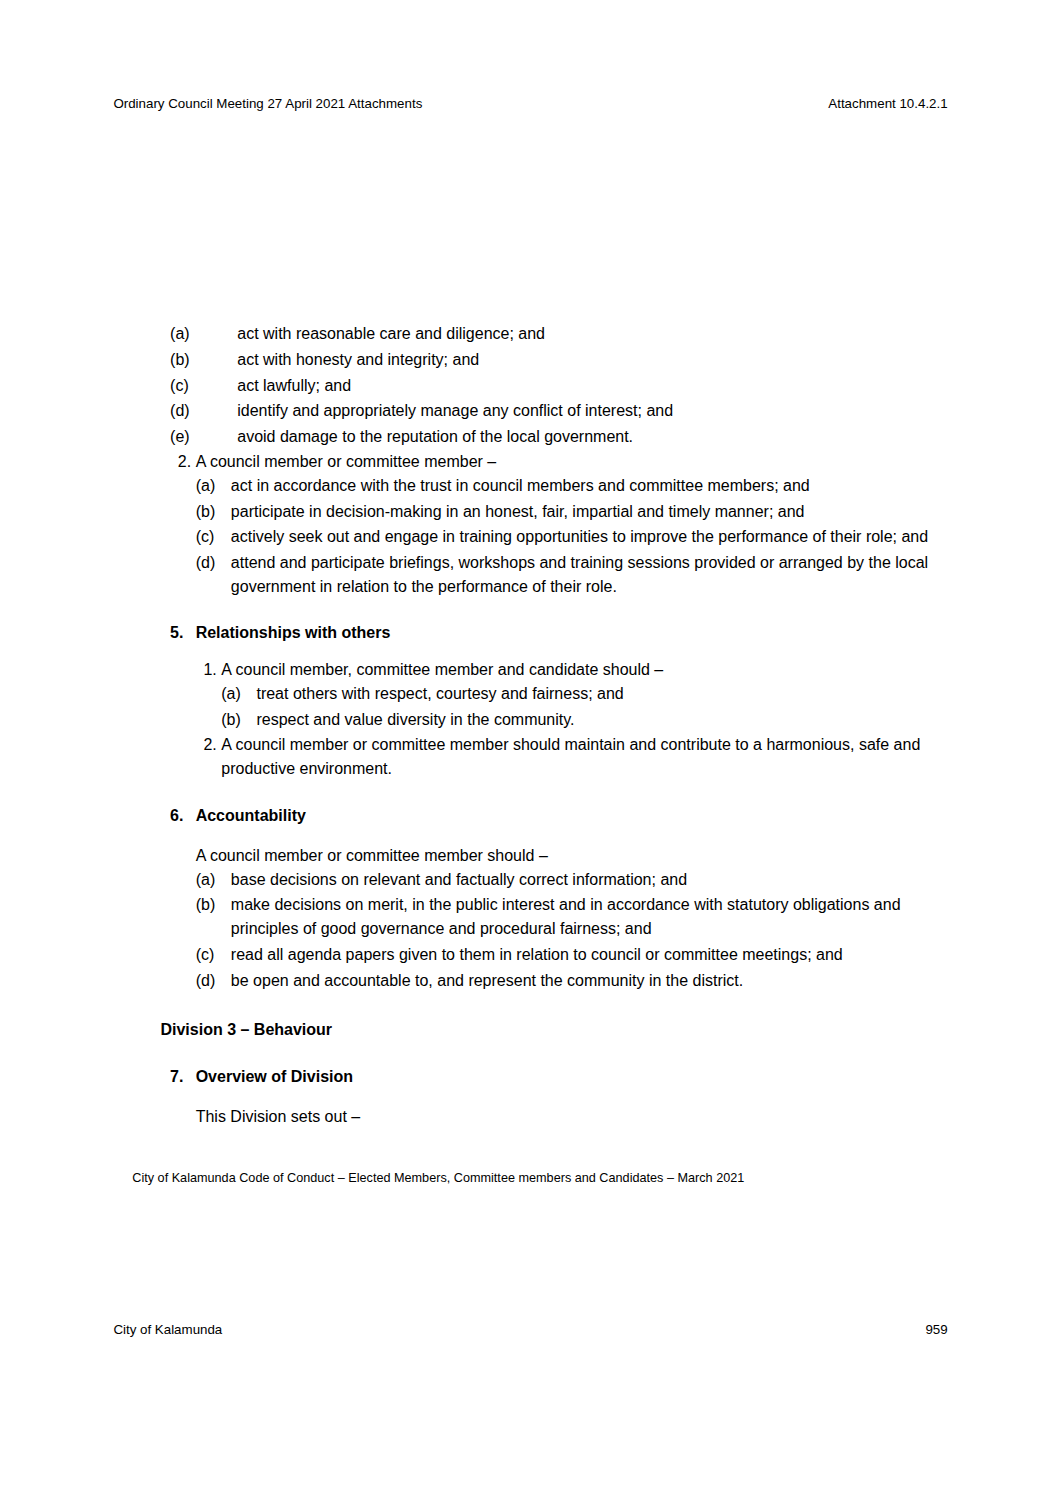Ordinary Council Meeting 27 April 2021 Attachments Attachment 10.4.2.1
(a) act with reasonable care and diligence; and
(b) act with honesty and integrity; and
(c) act lawfully; and
(d) identify and appropriately manage any conflict of interest; and
(e) avoid damage to the reputation of the local government.
A council member or committee member –
(a) act in accordance with the trust in council members and committee members; and
(b) participate in decision-making in an honest, fair, impartial and timely manner; and
(c) actively seek out and engage in training opportunities to improve the performance of their role; and
(d) attend and participate briefings, workshops and training sessions provided or arranged by the local government in relation to the performance of their role.
5. Relationships with others
A council member, committee member and candidate should –
(a) treat others with respect, courtesy and fairness; and
(b) respect and value diversity in the community.
A council member or committee member should maintain and contribute to a harmonious, safe and productive environment.
6. Accountability
A council member or committee member should –
(a) base decisions on relevant and factually correct information; and
(b) make decisions on merit, in the public interest and in accordance with statutory obligations and principles of good governance and procedural fairness; and
(c) read all agenda papers given to them in relation to council or committee meetings; and
(d) be open and accountable to, and represent the community in the district.
Division 3 – Behaviour
7. Overview of Division
This Division sets out –
City of Kalamunda Code of Conduct – Elected Members, Committee members and Candidates – March 2021
City of Kalamunda 959